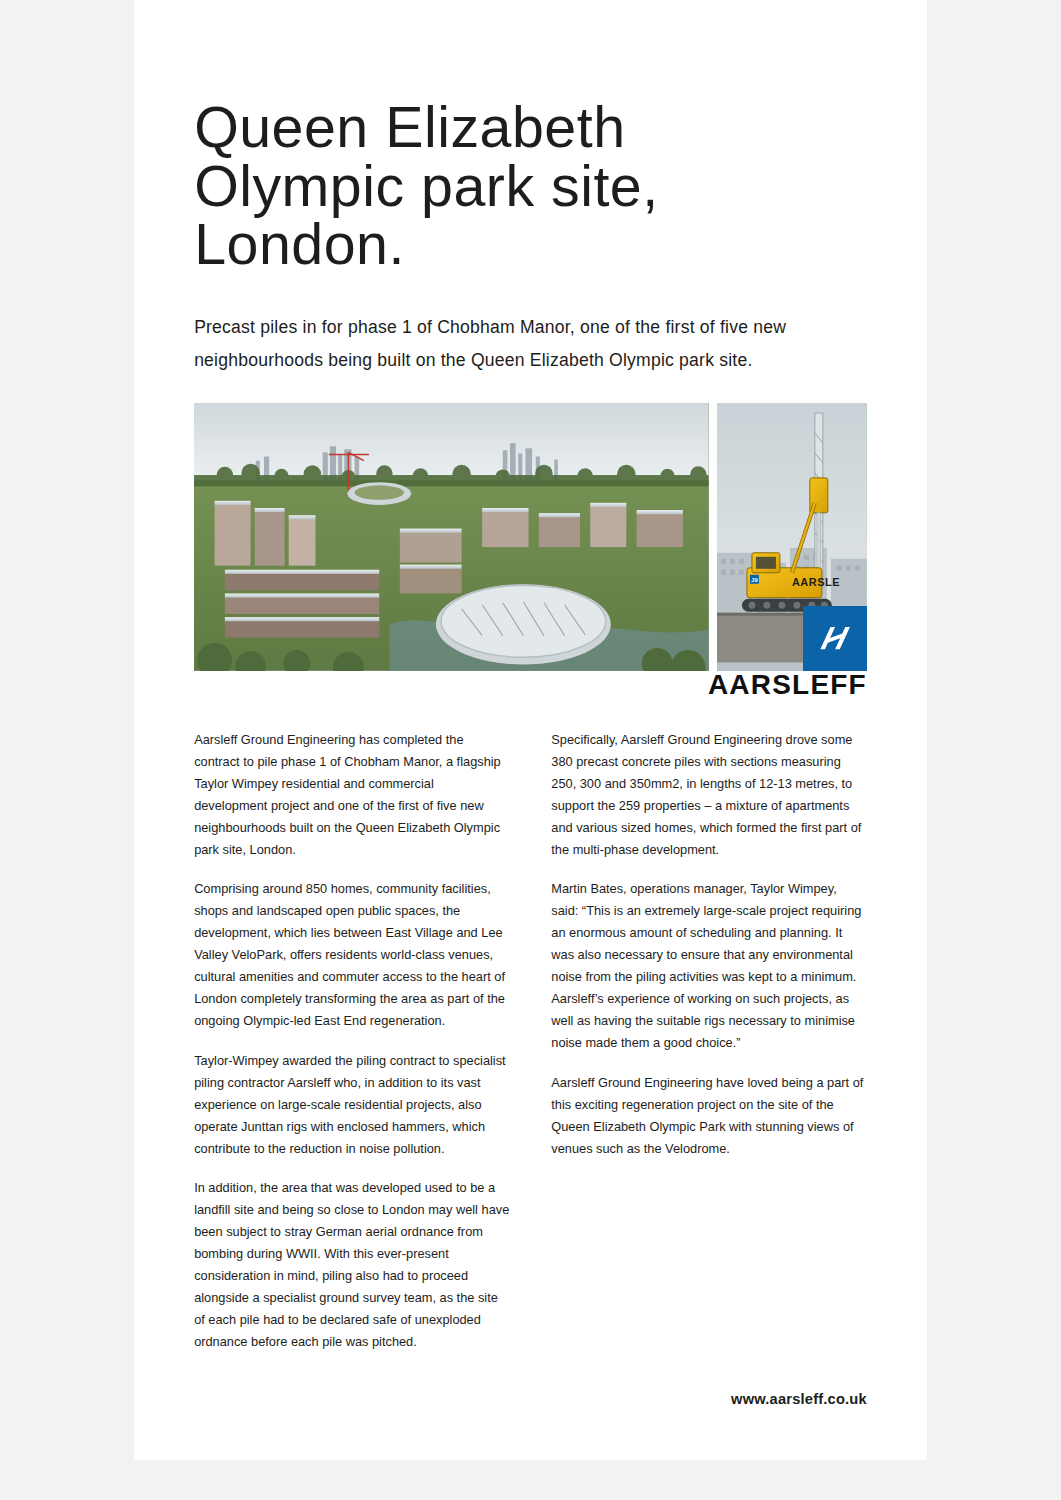Queen Elizabeth Olympic park site, London.
Precast piles in for phase 1 of Chobham Manor, one of the first of five new neighbourhoods being built on the Queen Elizabeth Olympic park site.
AARSLE J9
AARSLEFF
Aarsleff Ground Engineering has completed the contract to pile phase 1 of Chobham Manor, a flagship Taylor Wimpey residential and commercial development project and one of the first of five new neighbourhoods built on the Queen Elizabeth Olympic park site, London.
Comprising around 850 homes, community facilities, shops and landscaped open public spaces, the development, which lies between East Village and Lee Valley VeloPark, offers residents world-class venues, cultural amenities and commuter access to the heart of London completely transforming the area as part of the ongoing Olympic-led East End regeneration.
Taylor-Wimpey awarded the piling contract to specialist piling contractor Aarsleff who, in addition to its vast experience on large-scale residential projects, also operate Junttan rigs with enclosed hammers, which contribute to the reduction in noise pollution.
In addition, the area that was developed used to be a landfill site and being so close to London may well have been subject to stray German aerial ordnance from bombing during WWII. With this ever-present consideration in mind, piling also had to proceed alongside a specialist ground survey team, as the site of each pile had to be declared safe of unexploded ordnance before each pile was pitched.
Specifically, Aarsleff Ground Engineering drove some 380 precast concrete piles with sections measuring 250, 300 and 350mm2, in lengths of 12-13 metres, to support the 259 properties – a mixture of apartments and various sized homes, which formed the first part of the multi-phase development.
Martin Bates, operations manager, Taylor Wimpey, said: “This is an extremely large-scale project requiring an enormous amount of scheduling and planning. It was also necessary to ensure that any environmental noise from the piling activities was kept to a minimum. Aarsleff’s experience of working on such projects, as well as having the suitable rigs necessary to minimise noise made them a good choice.”
Aarsleff Ground Engineering have loved being a part of this exciting regeneration project on the site of the Queen Elizabeth Olympic Park with stunning views of venues such as the Velodrome.
www.aarsleff.co.uk